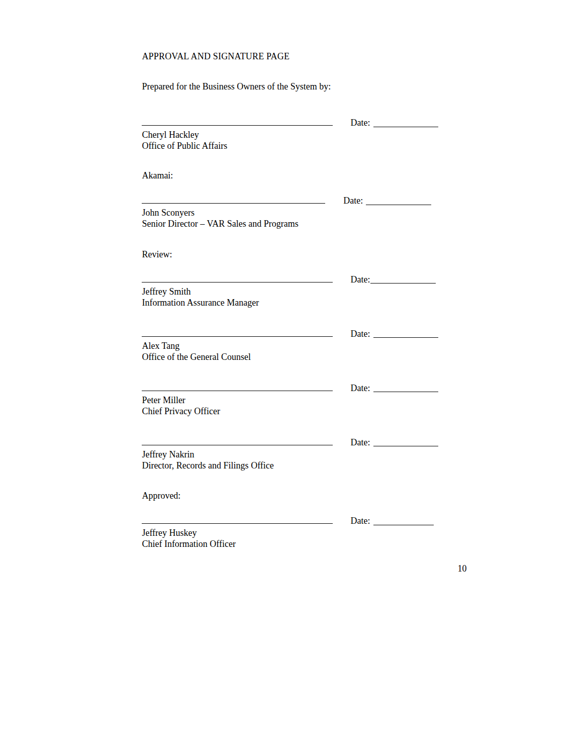APPROVAL AND SIGNATURE PAGE
Prepared for the Business Owners of the System by:
Date:
Cheryl Hackley
Office of Public Affairs
Akamai:
Date:
John Sconyers
Senior Director – VAR Sales and Programs
Review:
Date:
Jeffrey Smith
Information Assurance Manager
Date:
Alex Tang
Office of the General Counsel
Date:
Peter Miller
Chief Privacy Officer
Date:
Jeffrey Nakrin
Director, Records and Filings Office
Approved:
Date:
Jeffrey Huskey
Chief Information Officer
10